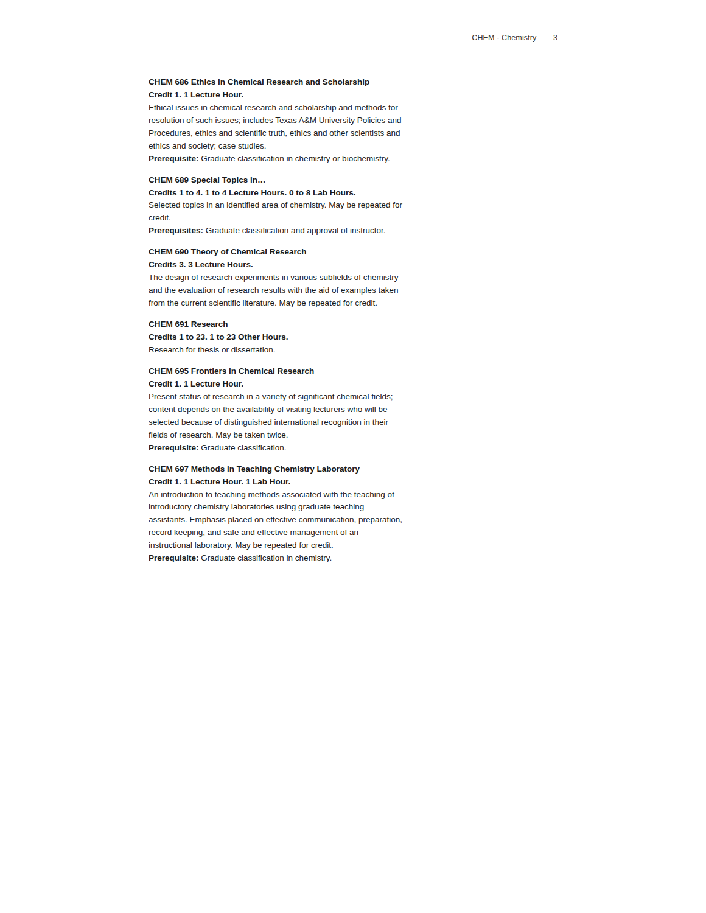CHEM - Chemistry3
CHEM 686 Ethics in Chemical Research and Scholarship
Credit 1. 1 Lecture Hour.
Ethical issues in chemical research and scholarship and methods for resolution of such issues; includes Texas A&M University Policies and Procedures, ethics and scientific truth, ethics and other scientists and ethics and society; case studies.
Prerequisite: Graduate classification in chemistry or biochemistry.
CHEM 689 Special Topics in…
Credits 1 to 4. 1 to 4 Lecture Hours. 0 to 8 Lab Hours.
Selected topics in an identified area of chemistry. May be repeated for credit.
Prerequisites: Graduate classification and approval of instructor.
CHEM 690 Theory of Chemical Research
Credits 3. 3 Lecture Hours.
The design of research experiments in various subfields of chemistry and the evaluation of research results with the aid of examples taken from the current scientific literature. May be repeated for credit.
CHEM 691 Research
Credits 1 to 23. 1 to 23 Other Hours.
Research for thesis or dissertation.
CHEM 695 Frontiers in Chemical Research
Credit 1. 1 Lecture Hour.
Present status of research in a variety of significant chemical fields; content depends on the availability of visiting lecturers who will be selected because of distinguished international recognition in their fields of research. May be taken twice.
Prerequisite: Graduate classification.
CHEM 697 Methods in Teaching Chemistry Laboratory
Credit 1. 1 Lecture Hour. 1 Lab Hour.
An introduction to teaching methods associated with the teaching of introductory chemistry laboratories using graduate teaching assistants. Emphasis placed on effective communication, preparation, record keeping, and safe and effective management of an instructional laboratory. May be repeated for credit.
Prerequisite: Graduate classification in chemistry.